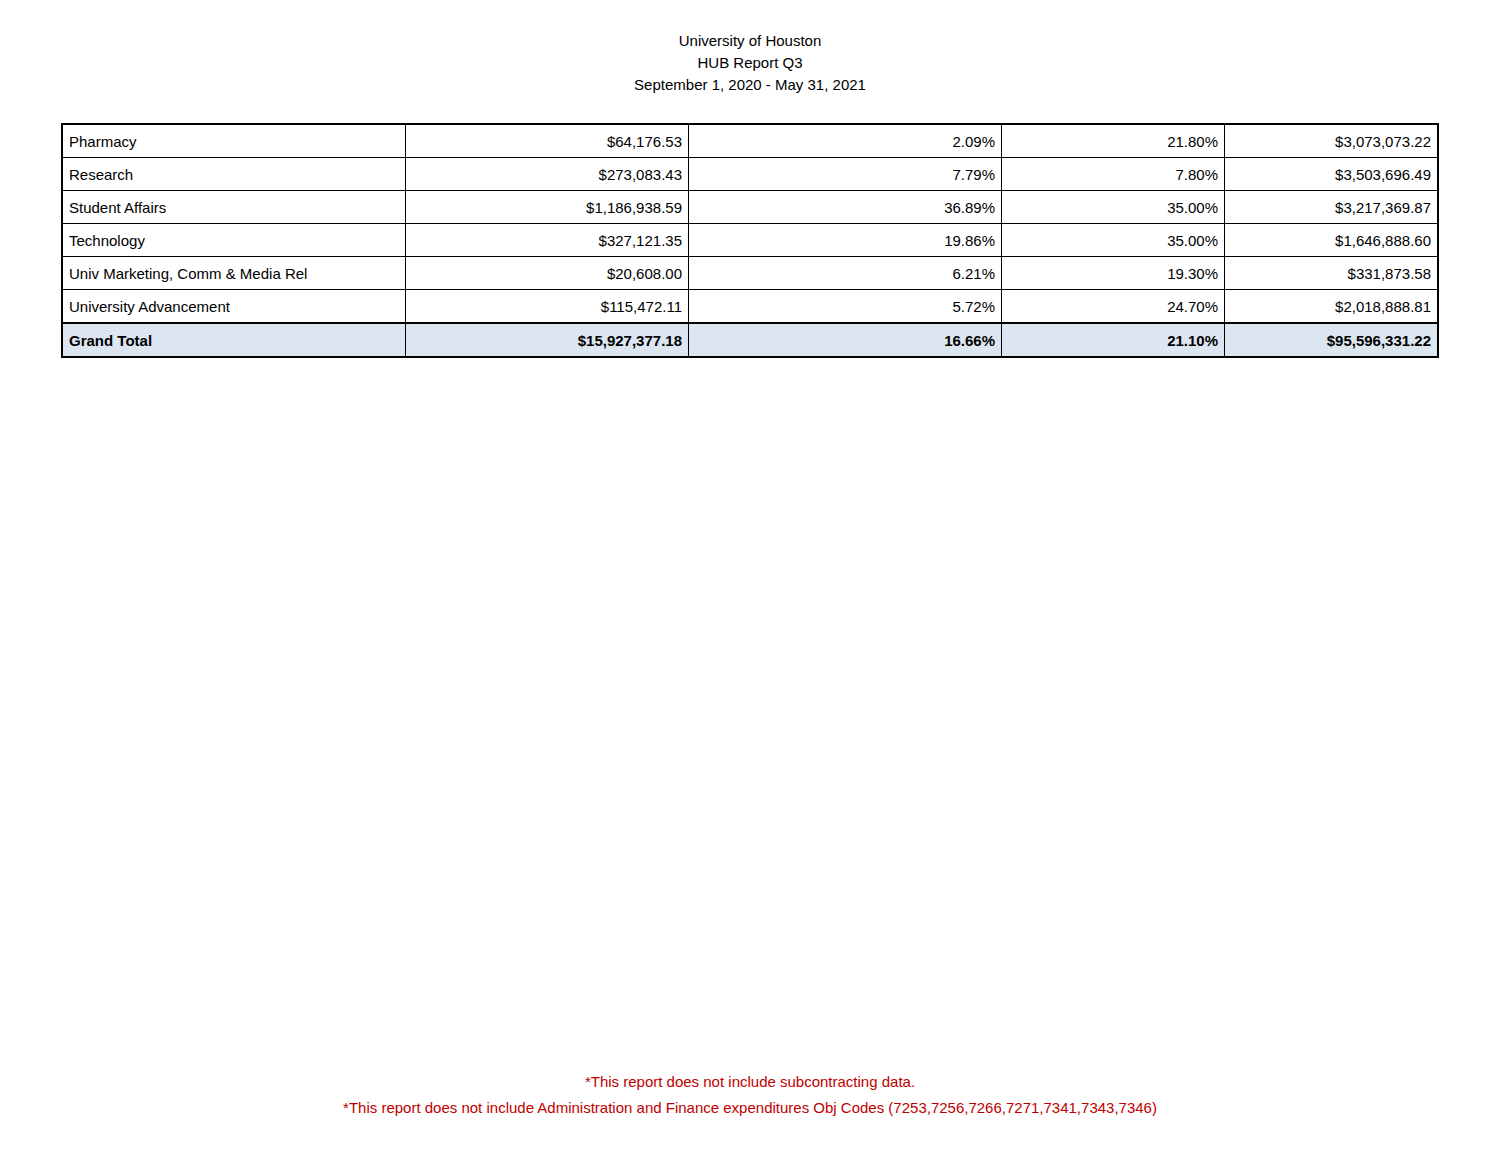University of Houston
HUB Report Q3
September 1, 2020 - May 31, 2021
| Pharmacy | $64,176.53 | 2.09% | 21.80% | $3,073,073.22 |
| Research | $273,083.43 | 7.79% | 7.80% | $3,503,696.49 |
| Student Affairs | $1,186,938.59 | 36.89% | 35.00% | $3,217,369.87 |
| Technology | $327,121.35 | 19.86% | 35.00% | $1,646,888.60 |
| Univ Marketing, Comm & Media Rel | $20,608.00 | 6.21% | 19.30% | $331,873.58 |
| University Advancement | $115,472.11 | 5.72% | 24.70% | $2,018,888.81 |
| Grand Total | $15,927,377.18 | 16.66% | 21.10% | $95,596,331.22 |
*This report does not include subcontracting data.
*This report does not include Administration and Finance expenditures Obj Codes (7253,7256,7266,7271,7341,7343,7346)